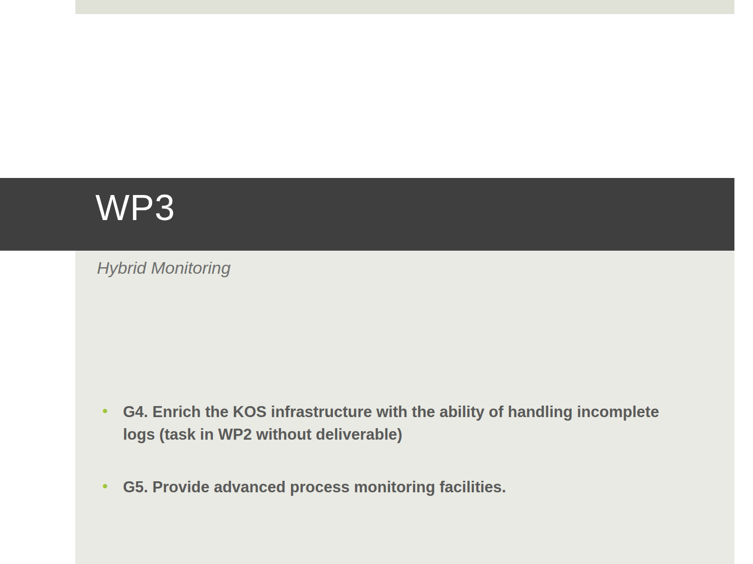WP3
Hybrid Monitoring
G4. Enrich the KOS infrastructure with the ability of handling incomplete logs (task in WP2 without deliverable)
G5. Provide advanced process monitoring facilities.